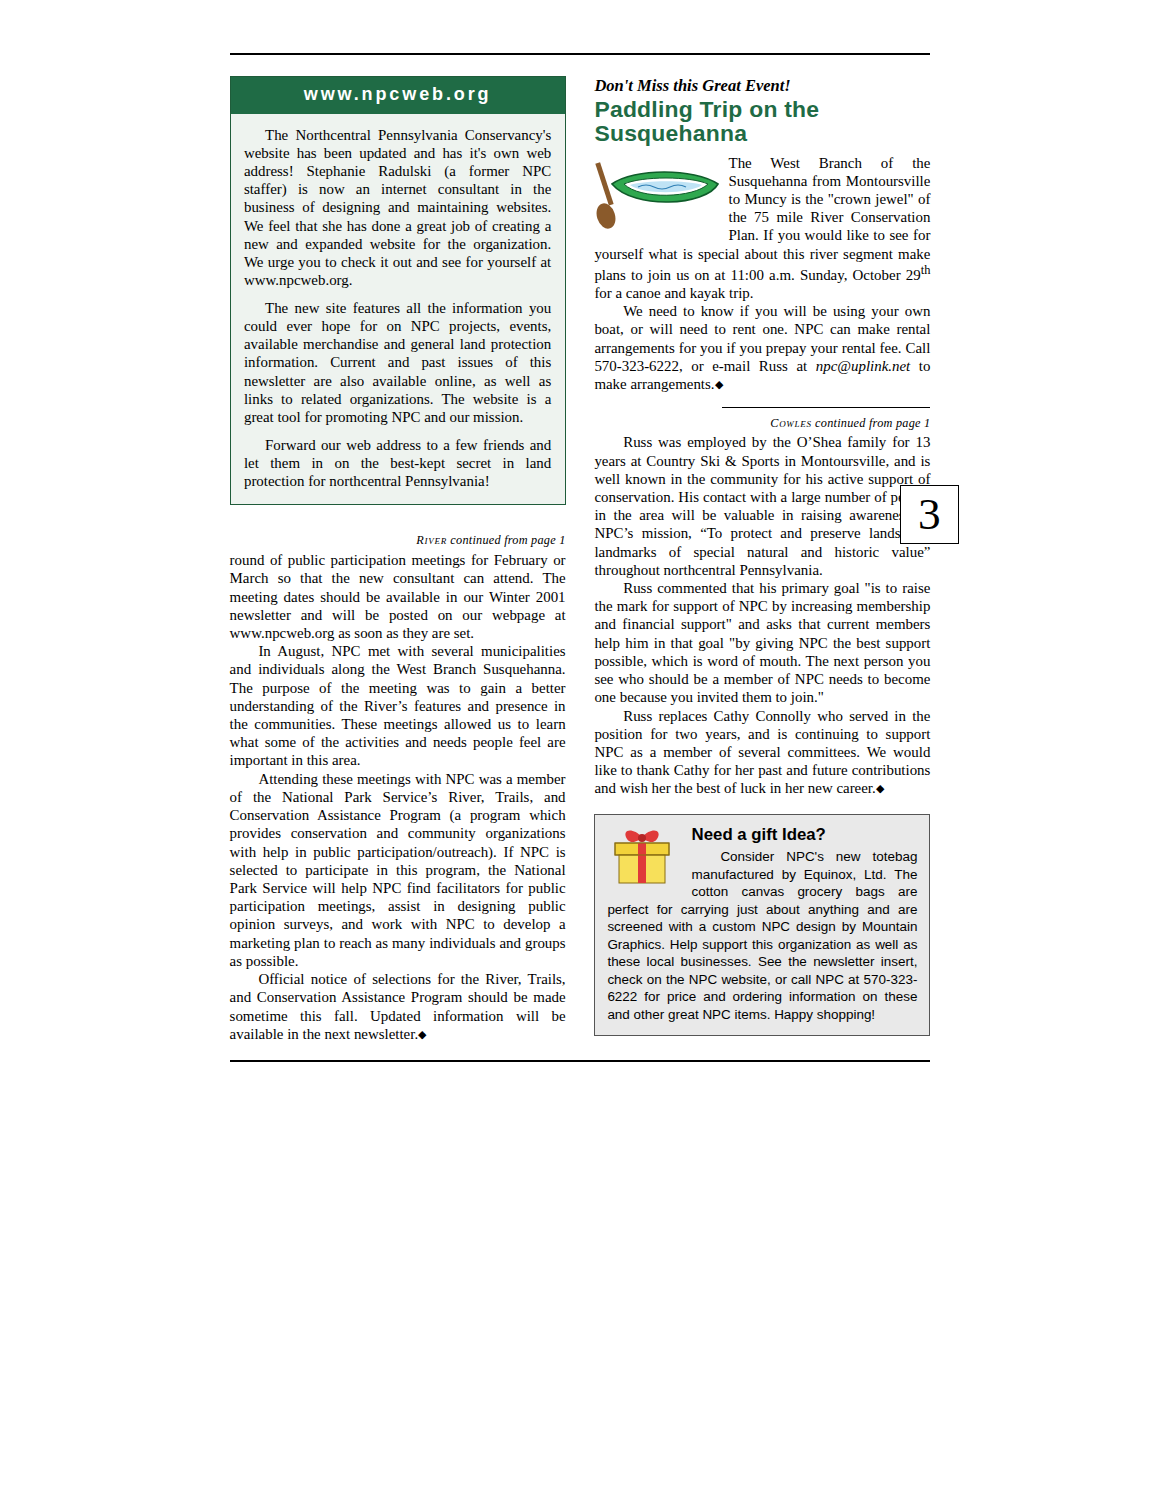www.npcweb.org
The Northcentral Pennsylvania Conservancy's website has been updated and has it's own web address! Stephanie Radulski (a former NPC staffer) is now an internet consultant in the business of designing and maintaining websites. We feel that she has done a great job of creating a new and expanded website for the organization. We urge you to check it out and see for yourself at www.npcweb.org.
The new site features all the information you could ever hope for on NPC projects, events, available merchandise and general land protection information. Current and past issues of this newsletter are also available online, as well as links to related organizations. The website is a great tool for promoting NPC and our mission.
Forward our web address to a few friends and let them in on the best-kept secret in land protection for northcentral Pennsylvania!
River continued from page 1
round of public participation meetings for February or March so that the new consultant can attend. The meeting dates should be available in our Winter 2001 newsletter and will be posted on our webpage at www.npcweb.org as soon as they are set.
In August, NPC met with several municipalities and individuals along the West Branch Susquehanna. The purpose of the meeting was to gain a better understanding of the River’s features and presence in the communities. These meetings allowed us to learn what some of the activities and needs people feel are important in this area.
Attending these meetings with NPC was a member of the National Park Service’s River, Trails, and Conservation Assistance Program (a program which provides conservation and community organizations with help in public participation/outreach). If NPC is selected to participate in this program, the National Park Service will help NPC find facilitators for public participation meetings, assist in designing public opinion surveys, and work with NPC to develop a marketing plan to reach as many individuals and groups as possible.
Official notice of selections for the River, Trails, and Conservation Assistance Program should be made sometime this fall. Updated information will be available in the next newsletter.◆
Don't Miss this Great Event!
Paddling Trip on the Susquehanna
The West Branch of the Susquehanna from Montoursville to Muncy is the "crown jewel" of the 75 mile River Conservation Plan. If you would like to see for yourself what is special about this river segment make plans to join us on at 11:00 a.m. Sunday, October 29th for a canoe and kayak trip.
We need to know if you will be using your own boat, or will need to rent one. NPC can make rental arrangements for you if you prepay your rental fee. Call 570-323-6222, or e-mail Russ at npc@uplink.net to make arrangements.◆
Cowles continued from page 1
Russ was employed by the O’Shea family for 13 years at Country Ski & Sports in Montoursville, and is well known in the community for his active support of conservation. His contact with a large number of people in the area will be valuable in raising awareness of NPC’s mission, “To protect and preserve lands and landmarks of special natural and historic value” throughout northcentral Pennsylvania.
Russ commented that his primary goal "is to raise the mark for support of NPC by increasing membership and financial support" and asks that current members help him in that goal "by giving NPC the best support possible, which is word of mouth. The next person you see who should be a member of NPC needs to become one because you invited them to join."
Russ replaces Cathy Connolly who served in the position for two years, and is continuing to support NPC as a member of several committees. We would like to thank Cathy for her past and future contributions and wish her the best of luck in her new career.◆
Need a gift Idea?
Consider NPC's new totebag manufactured by Equinox, Ltd. The cotton canvas grocery bags are perfect for carrying just about anything and are screened with a custom NPC design by Mountain Graphics. Help support this organization as well as these local businesses. See the newsletter insert, check on the NPC website, or call NPC at 570-323-6222 for price and ordering information on these and other great NPC items. Happy shopping!
3